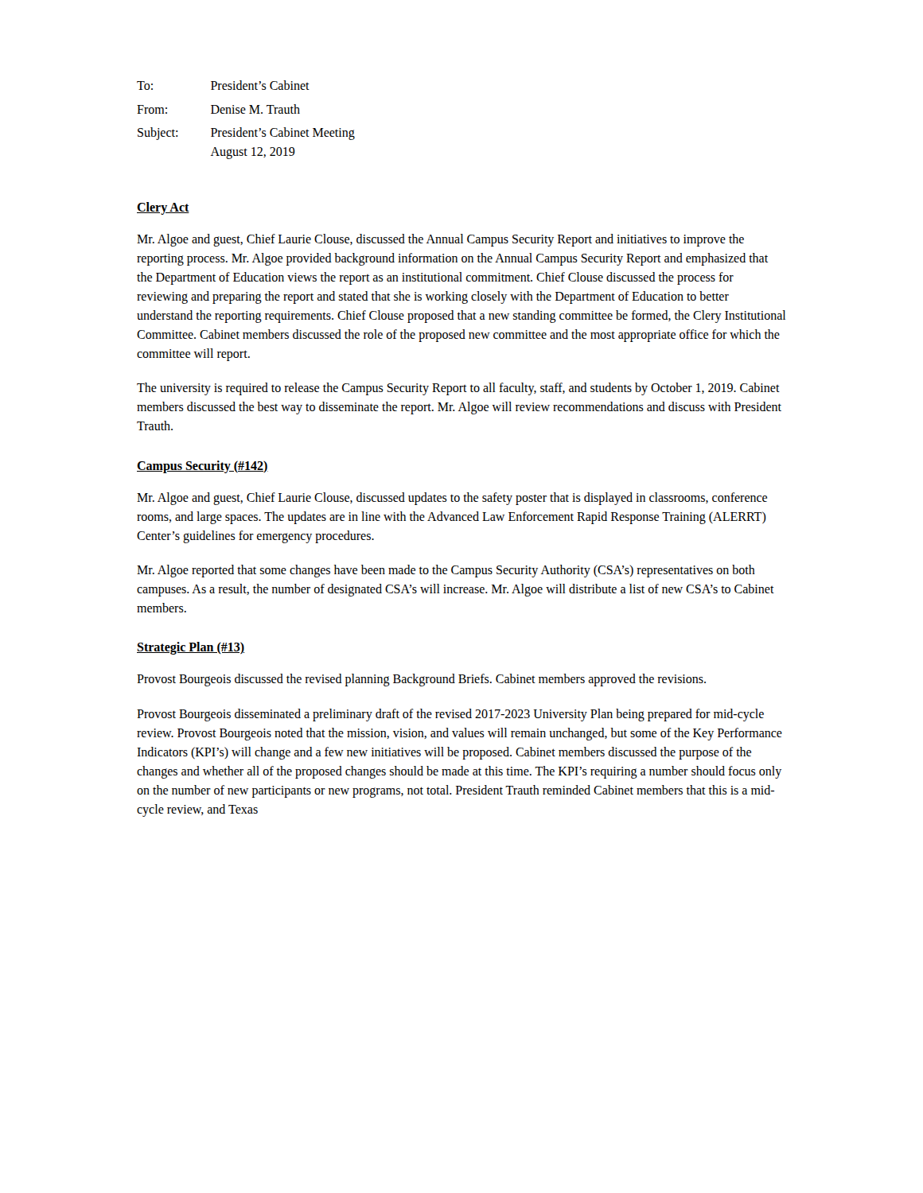| To: | President’s Cabinet |
| From: | Denise M. Trauth |
| Subject: | President’s Cabinet Meeting August 12, 2019 |
Clery Act
Mr. Algoe and guest, Chief Laurie Clouse, discussed the Annual Campus Security Report and initiatives to improve the reporting process. Mr. Algoe provided background information on the Annual Campus Security Report and emphasized that the Department of Education views the report as an institutional commitment. Chief Clouse discussed the process for reviewing and preparing the report and stated that she is working closely with the Department of Education to better understand the reporting requirements. Chief Clouse proposed that a new standing committee be formed, the Clery Institutional Committee. Cabinet members discussed the role of the proposed new committee and the most appropriate office for which the committee will report.
The university is required to release the Campus Security Report to all faculty, staff, and students by October 1, 2019. Cabinet members discussed the best way to disseminate the report. Mr. Algoe will review recommendations and discuss with President Trauth.
Campus Security (#142)
Mr. Algoe and guest, Chief Laurie Clouse, discussed updates to the safety poster that is displayed in classrooms, conference rooms, and large spaces. The updates are in line with the Advanced Law Enforcement Rapid Response Training (ALERRT) Center’s guidelines for emergency procedures.
Mr. Algoe reported that some changes have been made to the Campus Security Authority (CSA’s) representatives on both campuses. As a result, the number of designated CSA’s will increase. Mr. Algoe will distribute a list of new CSA’s to Cabinet members.
Strategic Plan (#13)
Provost Bourgeois discussed the revised planning Background Briefs. Cabinet members approved the revisions.
Provost Bourgeois disseminated a preliminary draft of the revised 2017-2023 University Plan being prepared for mid-cycle review. Provost Bourgeois noted that the mission, vision, and values will remain unchanged, but some of the Key Performance Indicators (KPI’s) will change and a few new initiatives will be proposed. Cabinet members discussed the purpose of the changes and whether all of the proposed changes should be made at this time. The KPI’s requiring a number should focus only on the number of new participants or new programs, not total. President Trauth reminded Cabinet members that this is a mid-cycle review, and Texas